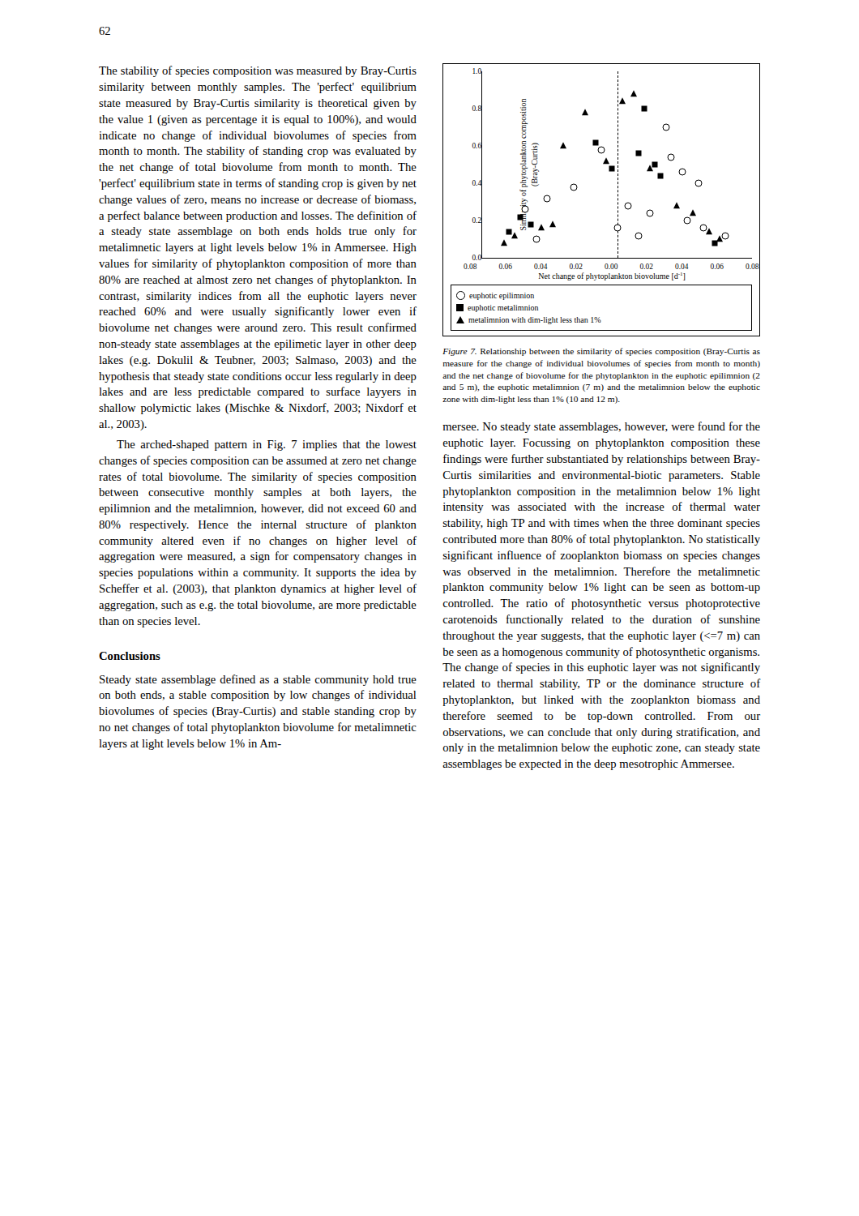62
The stability of species composition was measured by Bray-Curtis similarity between monthly samples. The 'perfect' equilibrium state measured by Bray-Curtis similarity is theoretical given by the value 1 (given as percentage it is equal to 100%), and would indicate no change of individual biovolumes of species from month to month. The stability of standing crop was evaluated by the net change of total biovolume from month to month. The 'perfect' equilibrium state in terms of standing crop is given by net change values of zero, means no increase or decrease of biomass, a perfect balance between production and losses. The definition of a steady state assemblage on both ends holds true only for metalimnetic layers at light levels below 1% in Ammersee. High values for similarity of phytoplankton composition of more than 80% are reached at almost zero net changes of phytoplankton. In contrast, similarity indices from all the euphotic layers never reached 60% and were usually significantly lower even if biovolume net changes were around zero. This result confirmed non-steady state assemblages at the epilimetic layer in other deep lakes (e.g. Dokulil & Teubner, 2003; Salmaso, 2003) and the hypothesis that steady state conditions occur less regularly in deep lakes and are less predictable compared to surface layyers in shallow polymictic lakes (Mischke & Nixdorf, 2003; Nixdorf et al., 2003).
The arched-shaped pattern in Fig. 7 implies that the lowest changes of species composition can be assumed at zero net change rates of total biovolume. The similarity of species composition between consecutive monthly samples at both layers, the epilimnion and the metalimnion, however, did not exceed 60 and 80% respectively. Hence the internal structure of plankton community altered even if no changes on higher level of aggregation were measured, a sign for compensatory changes in species populations within a community. It supports the idea by Scheffer et al. (2003), that plankton dynamics at higher level of aggregation, such as e.g. the total biovolume, are more predictable than on species level.
Conclusions
Steady state assemblage defined as a stable community hold true on both ends, a stable composition by low changes of individual biovolumes of species (Bray-Curtis) and stable standing crop by no net changes of total phytoplankton biovolume for metalimnetic layers at light levels below 1% in Am-
Similarity of phytoplankton composition
(Bray-Curtis)
1.0 0.8 0.6 0.4 0.2 0.0
0.08 0.06 0.04 0.02 0.00 0.02 0.04 0.06 0.08
Net change of phytoplankton biovolume [d-1]
euphotic epilimnion
euphotic metalimnion
metalimnion with dim-light less than 1%
Figure 7. Relationship between the similarity of species composition (Bray-Curtis as measure for the change of individual biovolumes of species from month to month) and the net change of biovolume for the phytoplankton in the euphotic epilimnion (2 and 5 m), the euphotic metalimnion (7 m) and the metalimnion below the euphotic zone with dim-light less than 1% (10 and 12 m).
mersee. No steady state assemblages, however, were found for the euphotic layer. Focussing on phytoplankton composition these findings were further substantiated by relationships between Bray-Curtis similarities and environmental-biotic parameters. Stable phytoplankton composition in the metalimnion below 1% light intensity was associated with the increase of thermal water stability, high TP and with times when the three dominant species contributed more than 80% of total phytoplankton. No statistically significant influence of zooplankton biomass on species changes was observed in the metalimnion. Therefore the metalimnetic plankton community below 1% light can be seen as bottom-up controlled. The ratio of photosynthetic versus photoprotective carotenoids functionally related to the duration of sunshine throughout the year suggests, that the euphotic layer (<=7 m) can be seen as a homogenous community of photosynthetic organisms. The change of species in this euphotic layer was not significantly related to thermal stability, TP or the dominance structure of phytoplankton, but linked with the zooplankton biomass and therefore seemed to be top-down controlled. From our observations, we can conclude that only during stratification, and only in the metalimnion below the euphotic zone, can steady state assemblages be expected in the deep mesotrophic Ammersee.